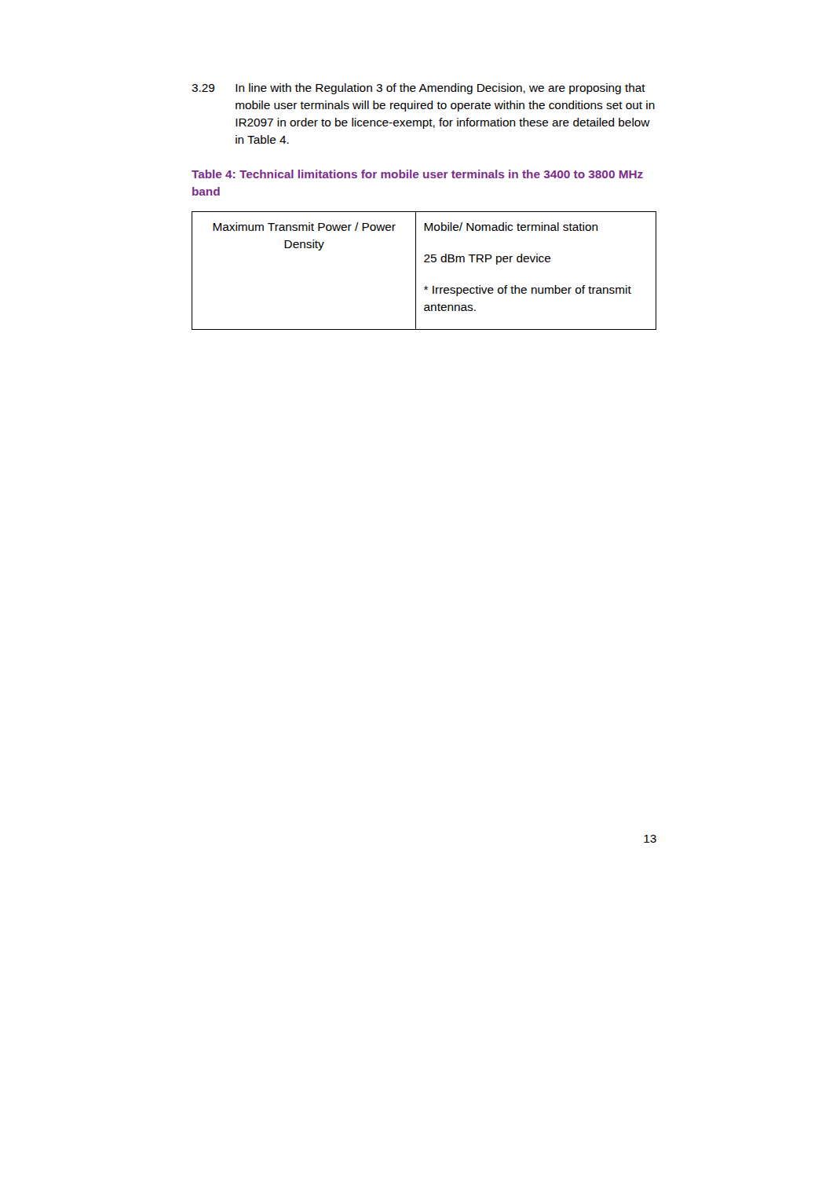3.29
In line with the Regulation 3 of the Amending Decision, we are proposing that mobile user terminals will be required to operate within the conditions set out in IR2097 in order to be licence-exempt, for information these are detailed below in Table 4.
Table 4: Technical limitations for mobile user terminals in the 3400 to 3800 MHz band
| Maximum Transmit Power / Power Density | Mobile/ Nomadic terminal station 25 dBm TRP per device * Irrespective of the number of transmit antennas. |
13